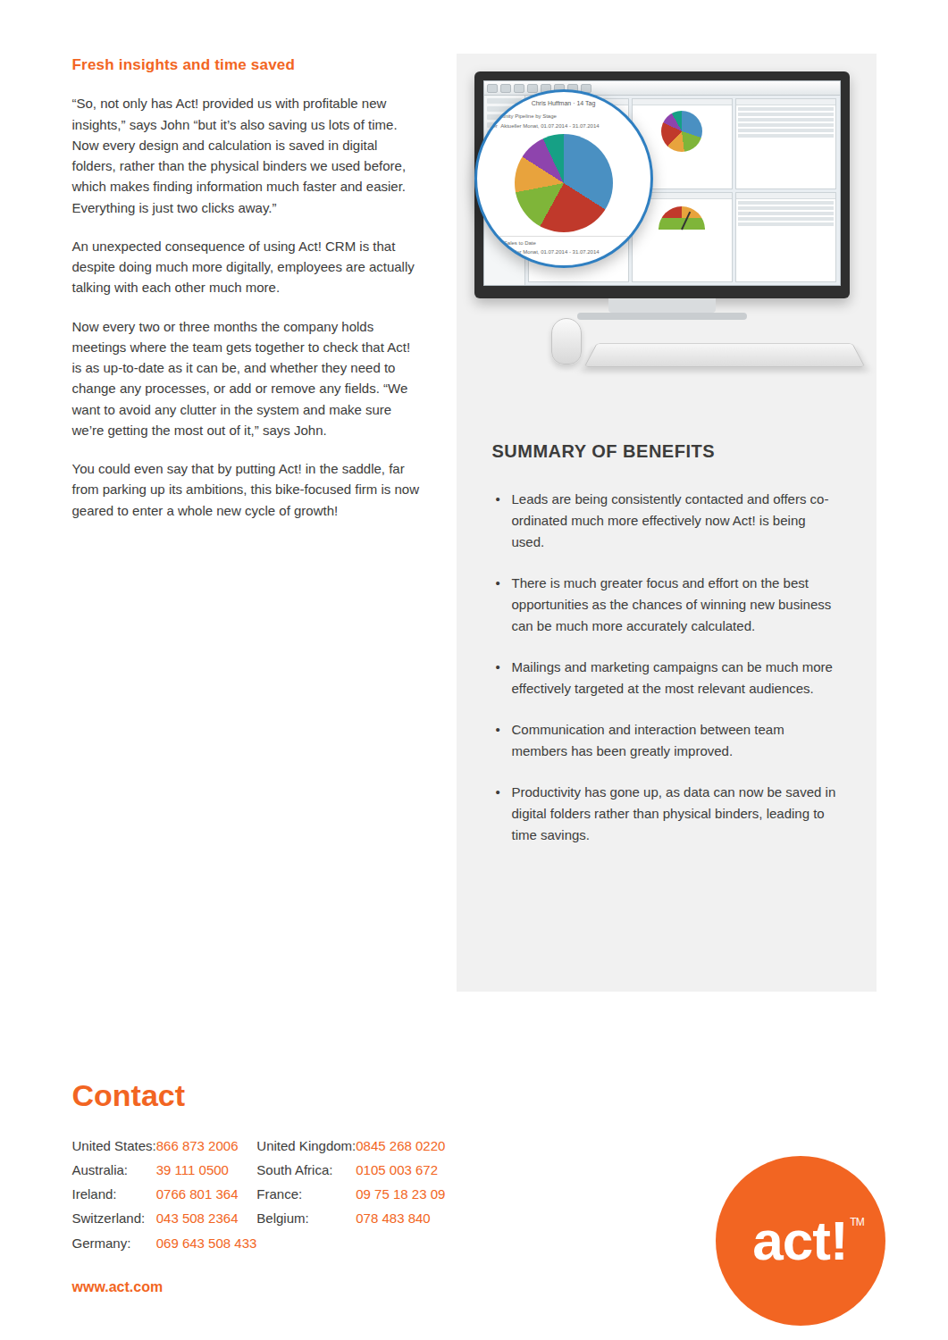Fresh insights and time saved
“So, not only has Act! provided us with profitable new insights,” says John “but it’s also saving us lots of time. Now every design and calculation is saved in digital folders, rather than the physical binders we used before, which makes finding information much faster and easier. Everything is just two clicks away.”
An unexpected consequence of using Act! CRM is that despite doing much more digitally, employees are actually talking with each other much more.
Now every two or three months the company holds meetings where the team gets together to check that Act! is as up-to-date as it can be, and whether they need to change any processes, or add or remove any fields. “We want to avoid any clutter in the system and make sure we’re getting the most out of it,” says John.
You could even say that by putting Act! in the saddle, far from parking up its ambitions, this bike-focused firm is now geared to enter a whole new cycle of growth!
Chris Huffman · 14 Tag
Opportunity Pipeline by Stage
Filter Aktueller Monat, 01.07.2014 - 31.07.2014
Closed Sales to Date
Filter Aktueller Monat, 01.07.2014 - 31.07.2014
SUMMARY OF BENEFITS
Leads are being consistently contacted and offers co-ordinated much more effectively now Act! is being used.
There is much greater focus and effort on the best opportunities as the chances of winning new business can be much more accurately calculated.
Mailings and marketing campaigns can be much more effectively targeted at the most relevant audiences.
Communication and interaction between team members has been greatly improved.
Productivity has gone up, as data can now be saved in digital folders rather than physical binders, leading to time savings.
Contact
| United States: | 866 873 2006 | United Kingdom: | 0845 268 0220 |
| Australia: | 39 111 0500 | South Africa: | 0105 003 672 |
| Ireland: | 0766 801 364 | France: | 09 75 18 23 09 |
| Switzerland: | 043 508 2364 | Belgium: | 078 483 840 |
| Germany: | 069 643 508 433 | | |
www.act.com
act!TM